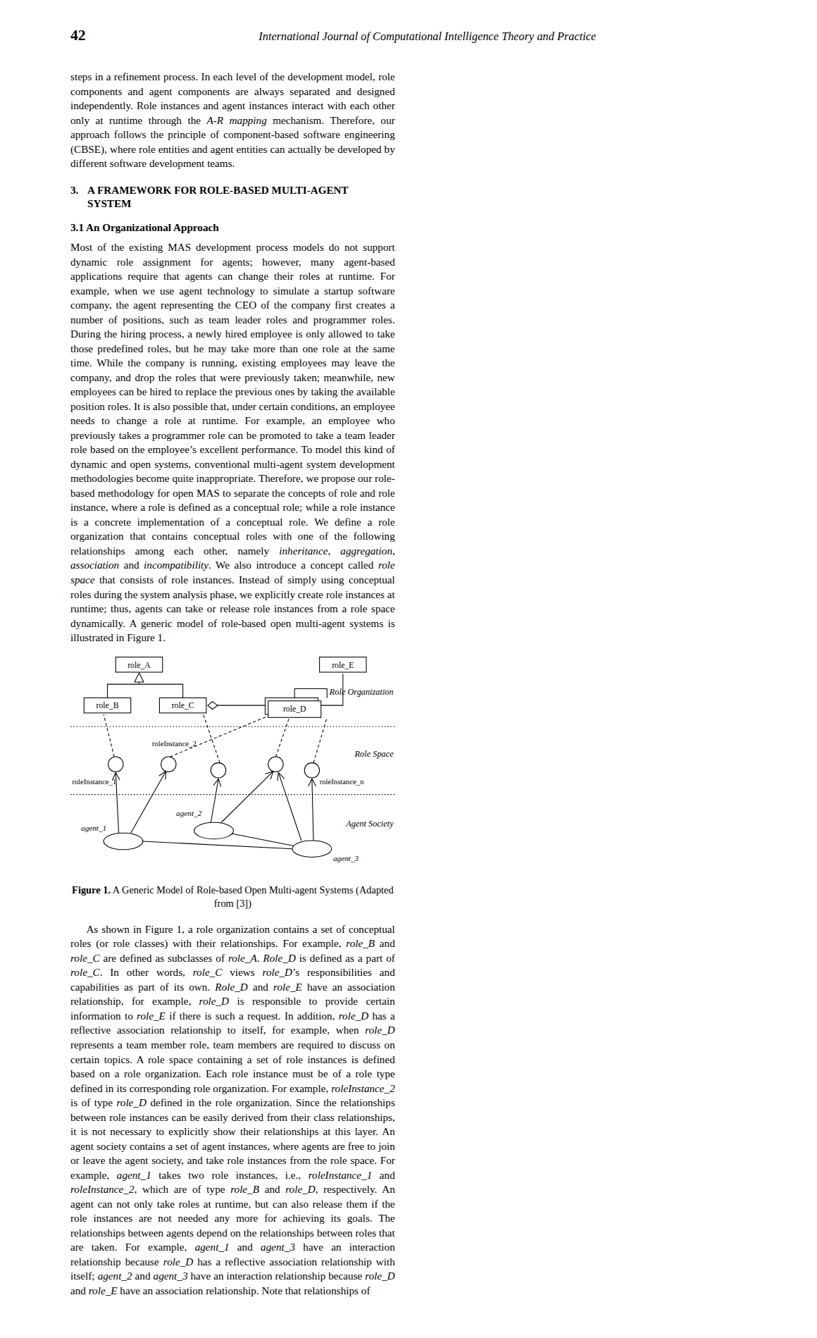42
International Journal of Computational Intelligence Theory and Practice
steps in a refinement process. In each level of the development model, role components and agent components are always separated and designed independently. Role instances and agent instances interact with each other only at runtime through the A-R mapping mechanism. Therefore, our approach follows the principle of component-based software engineering (CBSE), where role entities and agent entities can actually be developed by different software development teams.
3. A FRAMEWORK FOR ROLE-BASED MULTI-AGENT SYSTEM
3.1 An Organizational Approach
Most of the existing MAS development process models do not support dynamic role assignment for agents; however, many agent-based applications require that agents can change their roles at runtime. For example, when we use agent technology to simulate a startup software company, the agent representing the CEO of the company first creates a number of positions, such as team leader roles and programmer roles. During the hiring process, a newly hired employee is only allowed to take those predefined roles, but he may take more than one role at the same time. While the company is running, existing employees may leave the company, and drop the roles that were previously taken; meanwhile, new employees can be hired to replace the previous ones by taking the available position roles. It is also possible that, under certain conditions, an employee needs to change a role at runtime. For example, an employee who previously takes a programmer role can be promoted to take a team leader role based on the employee’s excellent performance. To model this kind of dynamic and open systems, conventional multi-agent system development methodologies become quite inappropriate. Therefore, we propose our role-based methodology for open MAS to separate the concepts of role and role instance, where a role is defined as a conceptual role; while a role instance is a concrete implementation of a conceptual role. We define a role organization that contains conceptual roles with one of the following relationships among each other, namely inheritance, aggregation, association and incompatibility. We also introduce a concept called role space that consists of role instances. Instead of simply using conceptual roles during the system analysis phase, we explicitly create role instances at runtime; thus, agents can take or release role instances from a role space dynamically. A generic model of role-based open multi-agent systems is illustrated in Figure 1.
role_A role_E role_B role_C role_D Role Organization Role Space roleInstance_1 roleInstance_2 roleInstance_n Agent Society agent_1 agent_2 agent_3
Figure 1. A Generic Model of Role-based Open Multi-agent Systems (Adapted from [3])
As shown in Figure 1, a role organization contains a set of conceptual roles (or role classes) with their relationships. For example, role_B and role_C are defined as subclasses of role_A. Role_D is defined as a part of role_C. In other words, role_C views role_D’s responsibilities and capabilities as part of its own. Role_D and role_E have an association relationship, for example, role_D is responsible to provide certain information to role_E if there is such a request. In addition, role_D has a reflective association relationship to itself, for example, when role_D represents a team member role, team members are required to discuss on certain topics. A role space containing a set of role instances is defined based on a role organization. Each role instance must be of a role type defined in its corresponding role organization. For example, roleInstance_2 is of type role_D defined in the role organization. Since the relationships between role instances can be easily derived from their class relationships, it is not necessary to explicitly show their relationships at this layer. An agent society contains a set of agent instances, where agents are free to join or leave the agent society, and take role instances from the role space. For example, agent_1 takes two role instances, i.e., roleInstance_1 and roleInstance_2, which are of type role_B and role_D, respectively. An agent can not only take roles at runtime, but can also release them if the role instances are not needed any more for achieving its goals. The relationships between agents depend on the relationships between roles that are taken. For example, agent_1 and agent_3 have an interaction relationship because role_D has a reflective association relationship with itself; agent_2 and agent_3 have an interaction relationship because role_D and role_E have an association relationship. Note that relationships of